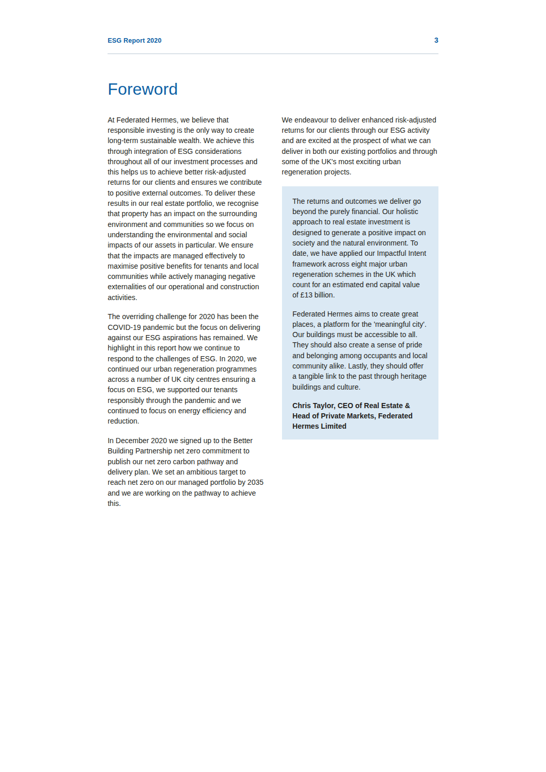ESG Report 2020 3
Foreword
At Federated Hermes, we believe that responsible investing is the only way to create long-term sustainable wealth. We achieve this through integration of ESG considerations throughout all of our investment processes and this helps us to achieve better risk-adjusted returns for our clients and ensures we contribute to positive external outcomes. To deliver these results in our real estate portfolio, we recognise that property has an impact on the surrounding environment and communities so we focus on understanding the environmental and social impacts of our assets in particular. We ensure that the impacts are managed effectively to maximise positive benefits for tenants and local communities while actively managing negative externalities of our operational and construction activities.
The overriding challenge for 2020 has been the COVID-19 pandemic but the focus on delivering against our ESG aspirations has remained. We highlight in this report how we continue to respond to the challenges of ESG. In 2020, we continued our urban regeneration programmes across a number of UK city centres ensuring a focus on ESG, we supported our tenants responsibly through the pandemic and we continued to focus on energy efficiency and reduction.
In December 2020 we signed up to the Better Building Partnership net zero commitment to publish our net zero carbon pathway and delivery plan. We set an ambitious target to reach net zero on our managed portfolio by 2035 and we are working on the pathway to achieve this.
We endeavour to deliver enhanced risk-adjusted returns for our clients through our ESG activity and are excited at the prospect of what we can deliver in both our existing portfolios and through some of the UK's most exciting urban regeneration projects.
The returns and outcomes we deliver go beyond the purely financial. Our holistic approach to real estate investment is designed to generate a positive impact on society and the natural environment. To date, we have applied our Impactful Intent framework across eight major urban regeneration schemes in the UK which count for an estimated end capital value of £13 billion.
Federated Hermes aims to create great places, a platform for the 'meaningful city'. Our buildings must be accessible to all. They should also create a sense of pride and belonging among occupants and local community alike. Lastly, they should offer a tangible link to the past through heritage buildings and culture.
Chris Taylor, CEO of Real Estate & Head of Private Markets, Federated Hermes Limited